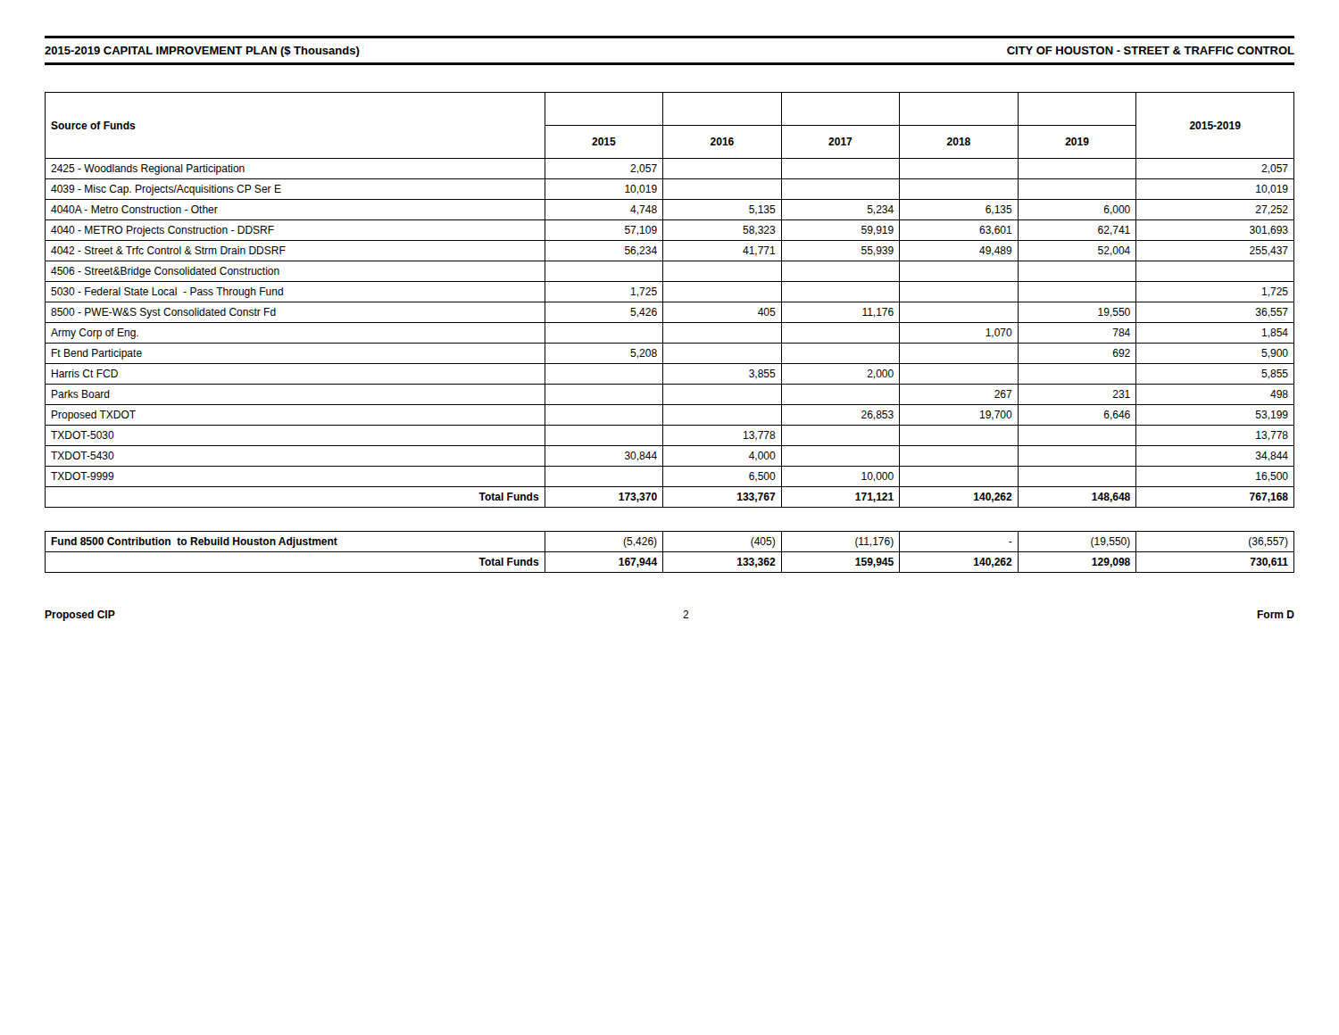2015-2019 CAPITAL IMPROVEMENT PLAN ($ Thousands)
CITY OF HOUSTON - STREET & TRAFFIC CONTROL
| Source of Funds | | | | | | 2015-2019 |
| --- | --- | --- | --- | --- | --- | --- |
| 2015 | 2016 | 2017 | 2018 | 2019 |
| 2425 - Woodlands Regional Participation | 2,057 | | | | | 2,057 |
| 4039 - Misc Cap. Projects/Acquisitions CP Ser E | 10,019 | | | | | 10,019 |
| 4040A - Metro Construction - Other | 4,748 | 5,135 | 5,234 | 6,135 | 6,000 | 27,252 |
| 4040 - METRO Projects Construction - DDSRF | 57,109 | 58,323 | 59,919 | 63,601 | 62,741 | 301,693 |
| 4042 - Street & Trfc Control & Strm Drain DDSRF | 56,234 | 41,771 | 55,939 | 49,489 | 52,004 | 255,437 |
| 4506 - Street&Bridge Consolidated Construction | | | | | | |
| 5030 - Federal State Local - Pass Through Fund | 1,725 | | | | | 1,725 |
| 8500 - PWE-W&S Syst Consolidated Constr Fd | 5,426 | 405 | 11,176 | | 19,550 | 36,557 |
| Army Corp of Eng. | | | | 1,070 | 784 | 1,854 |
| Ft Bend Participate | 5,208 | | | | 692 | 5,900 |
| Harris Ct FCD | | 3,855 | 2,000 | | | 5,855 |
| Parks Board | | | | 267 | 231 | 498 |
| Proposed TXDOT | | | 26,853 | 19,700 | 6,646 | 53,199 |
| TXDOT-5030 | | 13,778 | | | | 13,778 |
| TXDOT-5430 | 30,844 | 4,000 | | | | 34,844 |
| TXDOT-9999 | | 6,500 | 10,000 | | | 16,500 |
| Total Funds | 173,370 | 133,767 | 171,121 | 140,262 | 148,648 | 767,168 |
| Fund 8500 Contribution to Rebuild Houston Adjustment | (5,426) | (405) | (11,176) | - | (19,550) | (36,557) |
| Total Funds | 167,944 | 133,362 | 159,945 | 140,262 | 129,098 | 730,611 |
Proposed CIP
2
Form D